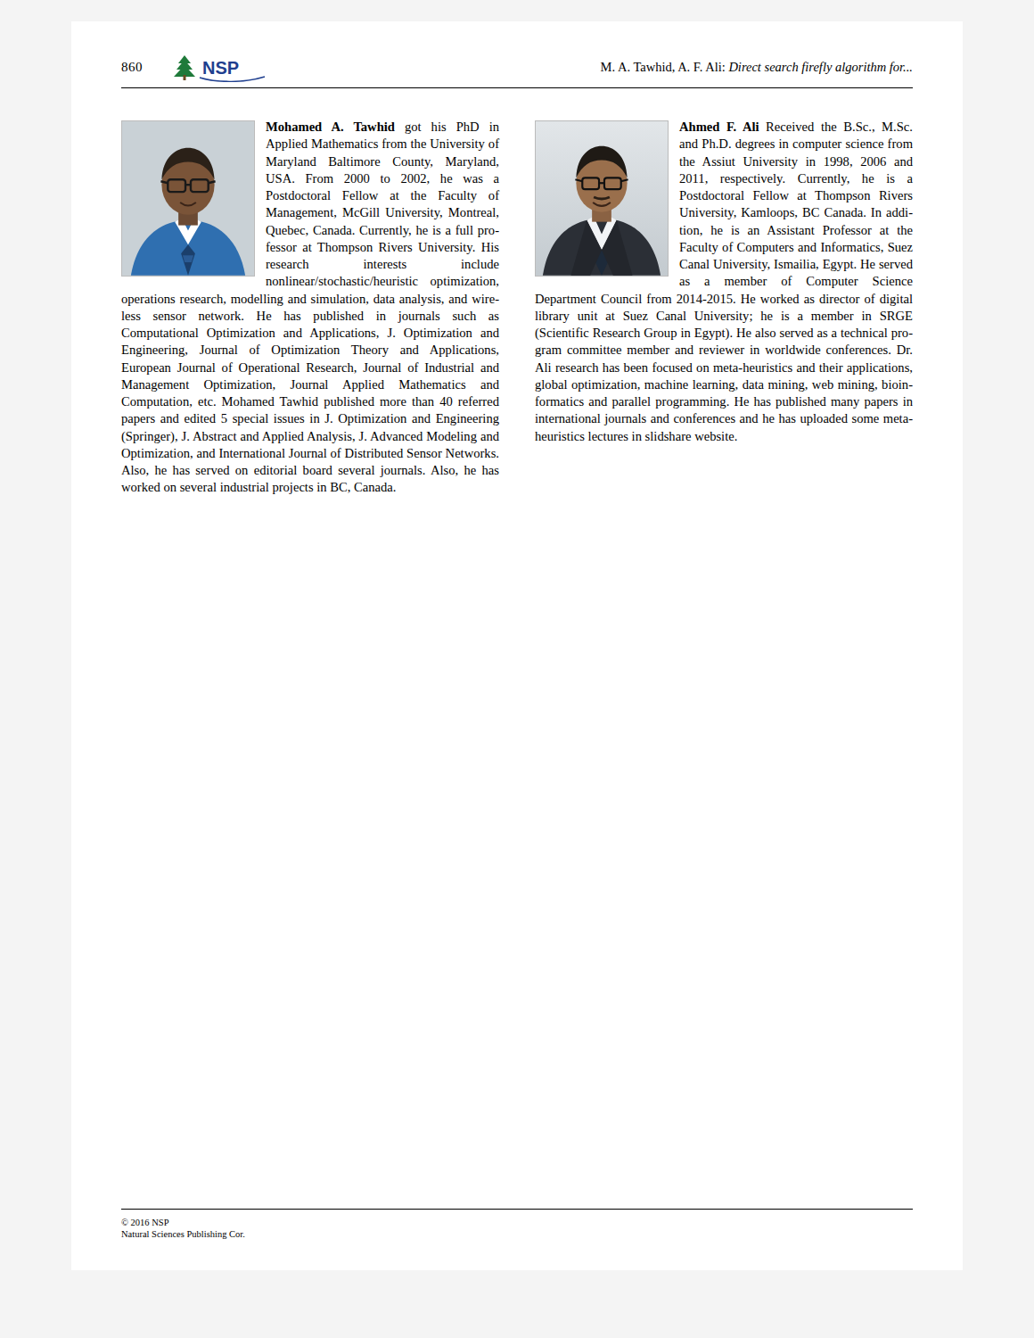860
NSP
M. A. Tawhid, A. F. Ali: Direct search firefly algorithm for...
Mohamed A. Tawhid got his PhD in Applied Mathematics from the University of Maryland Baltimore County, Maryland, USA. From 2000 to 2002, he was a Postdoctoral Fellow at the Faculty of Management, McGill University, Montreal, Quebec, Canada. Currently, he is a full professor at Thompson Rivers University. His research interests include nonlinear/stochastic/heuristic optimization, operations research, modelling and simulation, data analysis, and wireless sensor network. He has published in journals such as Computational Optimization and Applications, J. Optimization and Engineering, Journal of Optimization Theory and Applications, European Journal of Operational Research, Journal of Industrial and Management Optimization, Journal Applied Mathematics and Computation, etc. Mohamed Tawhid published more than 40 referred papers and edited 5 special issues in J. Optimization and Engineering (Springer), J. Abstract and Applied Analysis, J. Advanced Modeling and Optimization, and International Journal of Distributed Sensor Networks. Also, he has served on editorial board several journals. Also, he has worked on several industrial projects in BC, Canada.
Ahmed F. Ali Received the B.Sc., M.Sc. and Ph.D. degrees in computer science from the Assiut University in 1998, 2006 and 2011, respectively. Currently, he is a Postdoctoral Fellow at Thompson Rivers University, Kamloops, BC Canada. In addition, he is an Assistant Professor at the Faculty of Computers and Informatics, Suez Canal University, Ismailia, Egypt. He served as a member of Computer Science Department Council from 2014-2015. He worked as director of digital library unit at Suez Canal University; he is a member in SRGE (Scientific Research Group in Egypt). He also served as a technical program committee member and reviewer in worldwide conferences. Dr. Ali research has been focused on meta-heuristics and their applications, global optimization, machine learning, data mining, web mining, bioinformatics and parallel programming. He has published many papers in international journals and conferences and he has uploaded some meta-heuristics lectures in slidshare website.
© 2016 NSP Natural Sciences Publishing Cor.